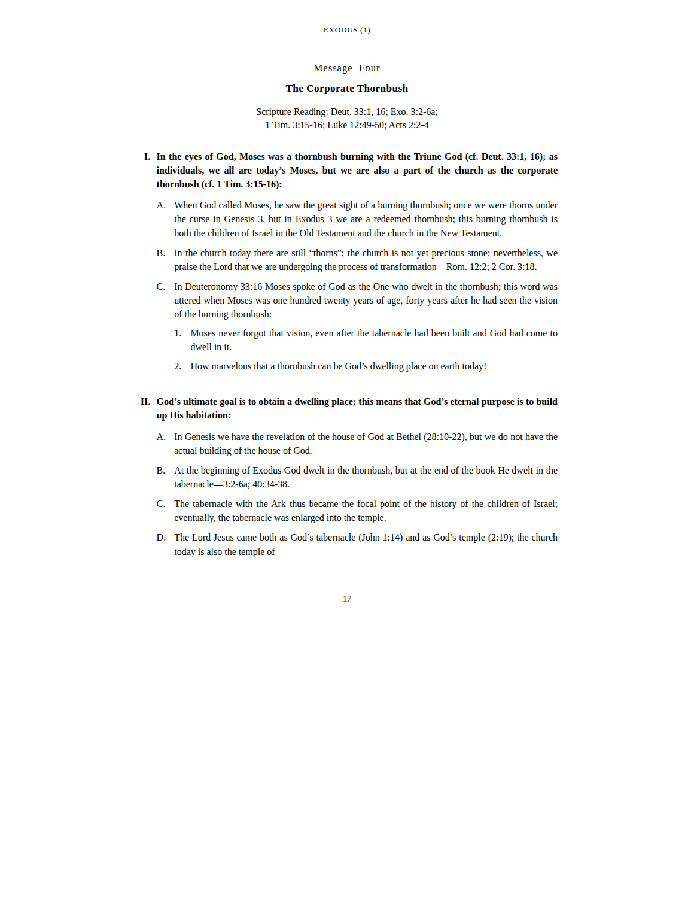EXODUS (1)
Message Four
The Corporate Thornbush
Scripture Reading: Deut. 33:1, 16; Exo. 3:2-6a;
1 Tim. 3:15-16; Luke 12:49-50; Acts 2:2-4
I.
In the eyes of God, Moses was a thornbush burning with the Triune God (cf. Deut. 33:1, 16); as individuals, we all are today’s Moses, but we are also a part of the church as the corporate thornbush (cf. 1 Tim. 3:15-16):
A.
When God called Moses, he saw the great sight of a burning thornbush; once we were thorns under the curse in Genesis 3, but in Exodus 3 we are a redeemed thornbush; this burning thornbush is both the children of Israel in the Old Testament and the church in the New Testament.
B.
In the church today there are still “thorns”; the church is not yet precious stone; nevertheless, we praise the Lord that we are undergoing the process of transformation—Rom. 12:2; 2 Cor. 3:18.
C.
In Deuteronomy 33:16 Moses spoke of God as the One who dwelt in the thornbush; this word was uttered when Moses was one hundred twenty years of age, forty years after he had seen the vision of the burning thornbush:
1.
Moses never forgot that vision, even after the tabernacle had been built and God had come to dwell in it.
2.
How marvelous that a thornbush can be God’s dwelling place on earth today!
II.
God’s ultimate goal is to obtain a dwelling place; this means that God’s eternal purpose is to build up His habitation:
A.
In Genesis we have the revelation of the house of God at Bethel (28:10-22), but we do not have the actual building of the house of God.
B.
At the beginning of Exodus God dwelt in the thornbush, but at the end of the book He dwelt in the tabernacle—3:2-6a; 40:34-38.
C.
The tabernacle with the Ark thus became the focal point of the history of the children of Israel; eventually, the tabernacle was enlarged into the temple.
D.
The Lord Jesus came both as God’s tabernacle (John 1:14) and as God’s temple (2:19); the church today is also the temple of
17